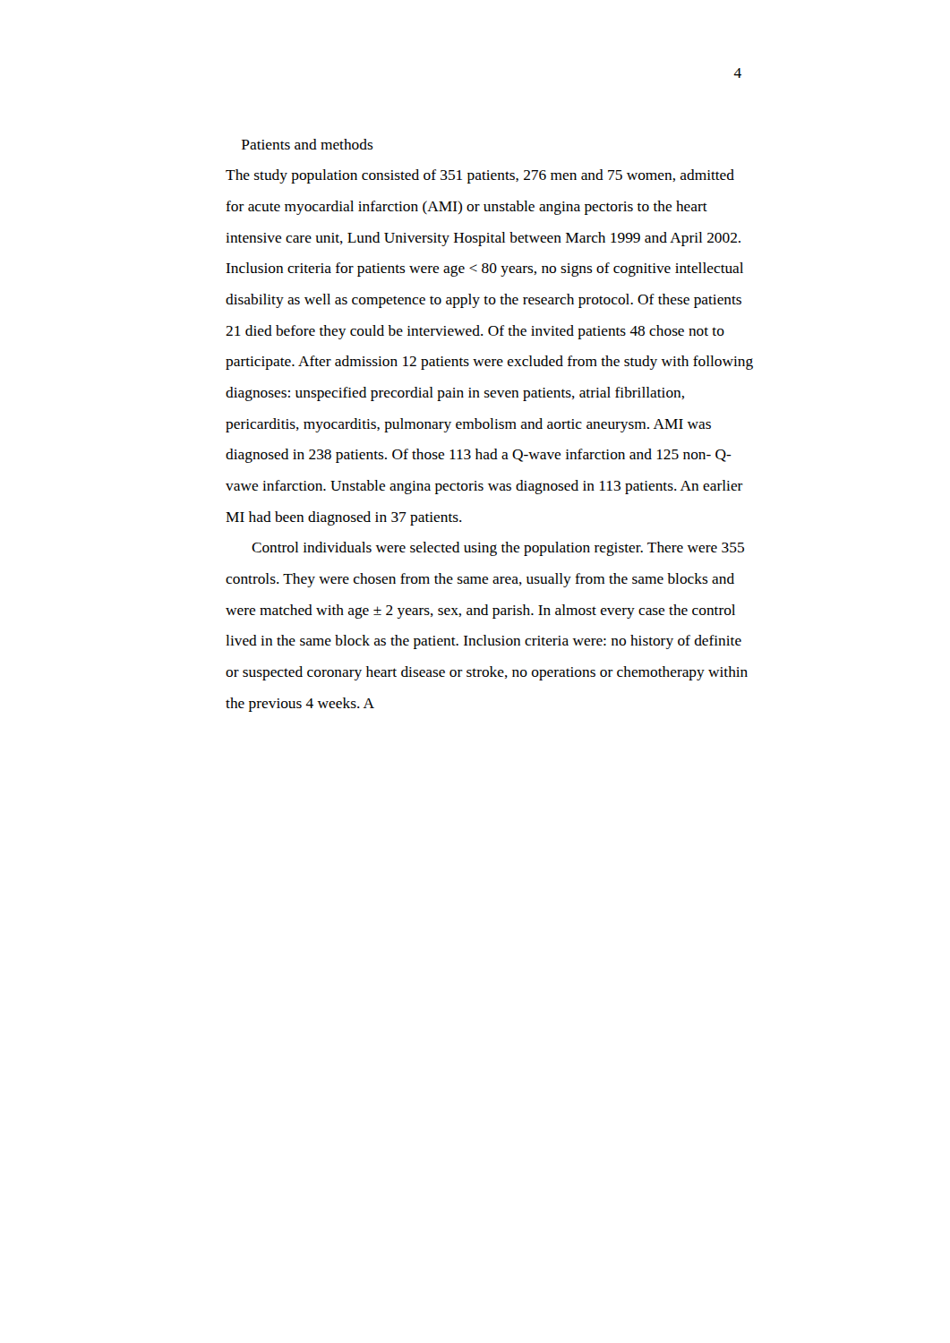4
Patients and methods
The study population consisted of 351 patients, 276 men and 75 women, admitted for acute myocardial infarction (AMI) or unstable angina pectoris to the heart intensive care unit, Lund University Hospital between March 1999 and April 2002. Inclusion criteria for patients were age < 80 years, no signs of cognitive intellectual disability as well as competence to apply to the research protocol. Of these patients 21 died before they could be interviewed. Of the invited patients 48 chose not to participate. After admission 12 patients were excluded from the study with following diagnoses: unspecified precordial pain in seven patients, atrial fibrillation, pericarditis, myocarditis, pulmonary embolism and aortic aneurysm. AMI was diagnosed in 238 patients. Of those 113 had a Q-wave infarction and 125 non- Q-vawe infarction. Unstable angina pectoris was diagnosed in 113 patients. An earlier MI had been diagnosed in 37 patients.
Control individuals were selected using the population register. There were 355 controls. They were chosen from the same area, usually from the same blocks and were matched with age ± 2 years, sex, and parish. In almost every case the control lived in the same block as the patient. Inclusion criteria were: no history of definite or suspected coronary heart disease or stroke, no operations or chemotherapy within the previous 4 weeks. A